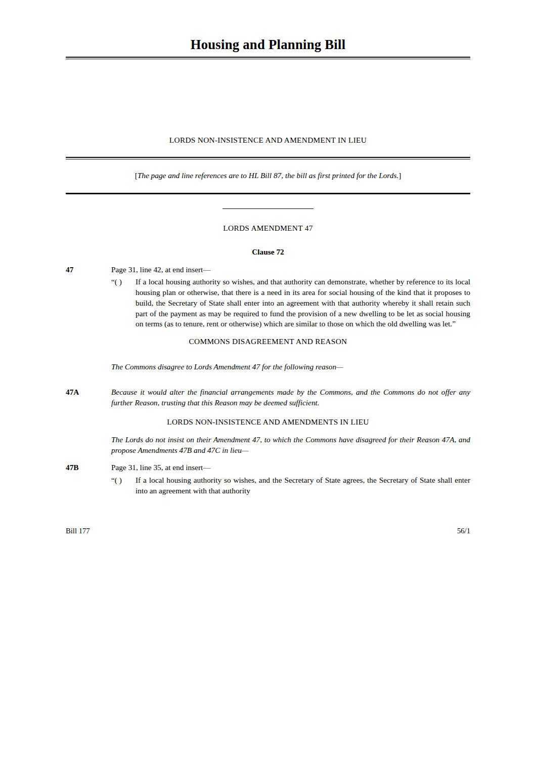Housing and Planning Bill
LORDS NON-INSISTENCE AND AMENDMENT IN LIEU
[The page and line references are to HL Bill 87, the bill as first printed for the Lords.]
LORDS AMENDMENT 47
Clause 72
47
Page 31, line 42, at end insert—
“( )
If a local housing authority so wishes, and that authority can demonstrate, whether by reference to its local housing plan or otherwise, that there is a need in its area for social housing of the kind that it proposes to build, the Secretary of State shall enter into an agreement with that authority whereby it shall retain such part of the payment as may be required to fund the provision of a new dwelling to be let as social housing on terms (as to tenure, rent or otherwise) which are similar to those on which the old dwelling was let.”
COMMONS DISAGREEMENT AND REASON
The Commons disagree to Lords Amendment 47 for the following reason—
47A
Because it would alter the financial arrangements made by the Commons, and the Commons do not offer any further Reason, trusting that this Reason may be deemed sufficient.
LORDS NON-INSISTENCE AND AMENDMENTS IN LIEU
The Lords do not insist on their Amendment 47, to which the Commons have disagreed for their Reason 47A, and propose Amendments 47B and 47C in lieu—
47B
Page 31, line 35, at end insert—
“( )
If a local housing authority so wishes, and the Secretary of State agrees, the Secretary of State shall enter into an agreement with that authority
Bill 177
56/1